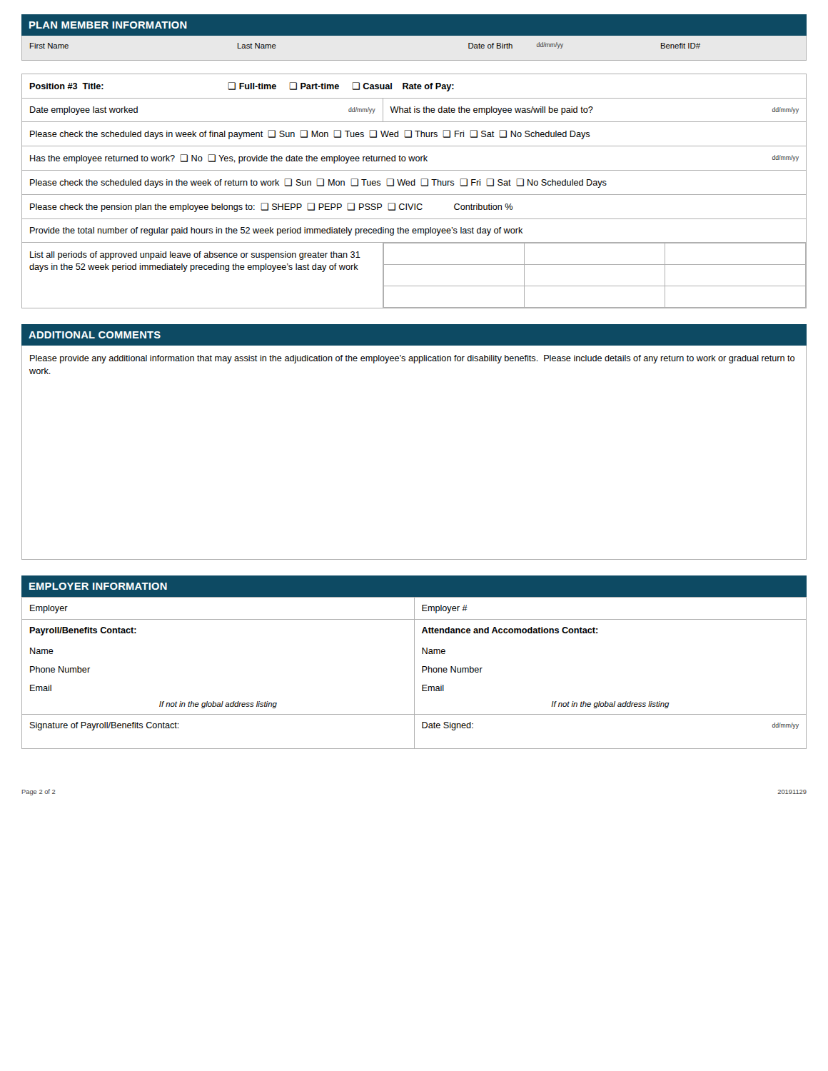PLAN MEMBER INFORMATION
First Name
Last Name
Date of Birth dd/mm/yy
Benefit ID#
| Position #3 Title: ❑ Full-time ❑ Part-time ❑ Casual Rate of Pay: |
| Date employee last worked dd/mm/yy | What is the date the employee was/will be paid to? dd/mm/yy |
| Please check the scheduled days in week of final payment ❑ Sun ❑ Mon ❑ Tues ❑ Wed ❑ Thurs ❑ Fri ❑ Sat ❑ No Scheduled Days |
| Has the employee returned to work? ❑ No ❑ Yes, provide the date the employee returned to work dd/mm/yy |
| Please check the scheduled days in the week of return to work ❑ Sun ❑ Mon ❑ Tues ❑ Wed ❑ Thurs ❑ Fri ❑ Sat ❑ No Scheduled Days |
| Please check the pension plan the employee belongs to: ❑ SHEPP ❑ PEPP ❑ PSSP ❑ CIVIC Contribution % |
| Provide the total number of regular paid hours in the 52 week period immediately preceding the employee’s last day of work |
| List all periods of approved unpaid leave of absence or suspension greater than 31 days in the 52 week period immediately preceding the employee’s last day of work | |
ADDITIONAL COMMENTS
Please provide any additional information that may assist in the adjudication of the employee’s application for disability benefits. Please include details of any return to work or gradual return to work.
EMPLOYER INFORMATION
| Employer | Employer # |
| Payroll/Benefits Contact: Name Phone Number Email If not in the global address listing | Attendance and Accomodations Contact: Name Phone Number Email If not in the global address listing |
| Signature of Payroll/Benefits Contact: | Date Signed: dd/mm/yy |
Page 2 of 2 20191129